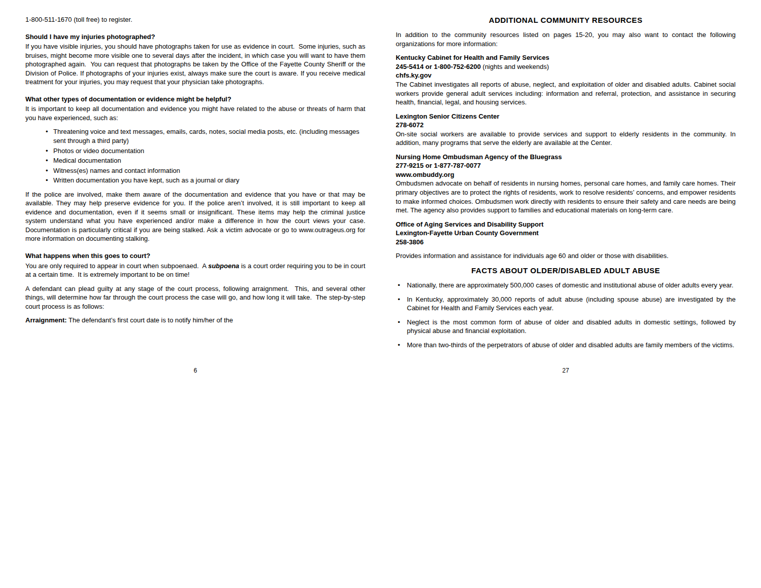1-800-511-1670 (toll free) to register.
Should I have my injuries photographed?
If you have visible injuries, you should have photographs taken for use as evidence in court. Some injuries, such as bruises, might become more visible one to several days after the incident, in which case you will want to have them photographed again. You can request that photographs be taken by the Office of the Fayette County Sheriff or the Division of Police. If photographs of your injuries exist, always make sure the court is aware. If you receive medical treatment for your injuries, you may request that your physician take photographs.
What other types of documentation or evidence might be helpful?
It is important to keep all documentation and evidence you might have related to the abuse or threats of harm that you have experienced, such as:
Threatening voice and text messages, emails, cards, notes, social media posts, etc. (including messages sent through a third party)
Photos or video documentation
Medical documentation
Witness(es) names and contact information
Written documentation you have kept, such as a journal or diary
If the police are involved, make them aware of the documentation and evidence that you have or that may be available. They may help preserve evidence for you. If the police aren’t involved, it is still important to keep all evidence and documentation, even if it seems small or insignificant. These items may help the criminal justice system understand what you have experienced and/or make a difference in how the court views your case. Documentation is particularly critical if you are being stalked. Ask a victim advocate or go to www.outrageus.org for more information on documenting stalking.
What happens when this goes to court?
You are only required to appear in court when subpoenaed. A subpoena is a court order requiring you to be in court at a certain time. It is extremely important to be on time!
A defendant can plead guilty at any stage of the court process, following arraignment. This, and several other things, will determine how far through the court process the case will go, and how long it will take. The step-by-step court process is as follows:
Arraignment: The defendant’s first court date is to notify him/her of the
6
ADDITIONAL COMMUNITY RESOURCES
In addition to the community resources listed on pages 15-20, you may also want to contact the following organizations for more information:
Kentucky Cabinet for Health and Family Services
245-5414 or 1-800-752-6200 (nights and weekends)
chfs.ky.gov
The Cabinet investigates all reports of abuse, neglect, and exploitation of older and disabled adults. Cabinet social workers provide general adult services including: information and referral, protection, and assistance in securing health, financial, legal, and housing services.
Lexington Senior Citizens Center
278-6072
On-site social workers are available to provide services and support to elderly residents in the community. In addition, many programs that serve the elderly are available at the Center.
Nursing Home Ombudsman Agency of the Bluegrass
277-9215 or 1-877-787-0077
www.ombuddy.org
Ombudsmen advocate on behalf of residents in nursing homes, personal care homes, and family care homes. Their primary objectives are to protect the rights of residents, work to resolve residents’ concerns, and empower residents to make informed choices. Ombudsmen work directly with residents to ensure their safety and care needs are being met. The agency also provides support to families and educational materials on long-term care.
Office of Aging Services and Disability Support
Lexington-Fayette Urban County Government
258-3806
Provides information and assistance for individuals age 60 and older or those with disabilities.
FACTS ABOUT OLDER/DISABLED ADULT ABUSE
Nationally, there are approximately 500,000 cases of domestic and institutional abuse of older adults every year.
In Kentucky, approximately 30,000 reports of adult abuse (including spouse abuse) are investigated by the Cabinet for Health and Family Services each year.
Neglect is the most common form of abuse of older and disabled adults in domestic settings, followed by physical abuse and financial exploitation.
More than two-thirds of the perpetrators of abuse of older and disabled adults are family members of the victims.
27